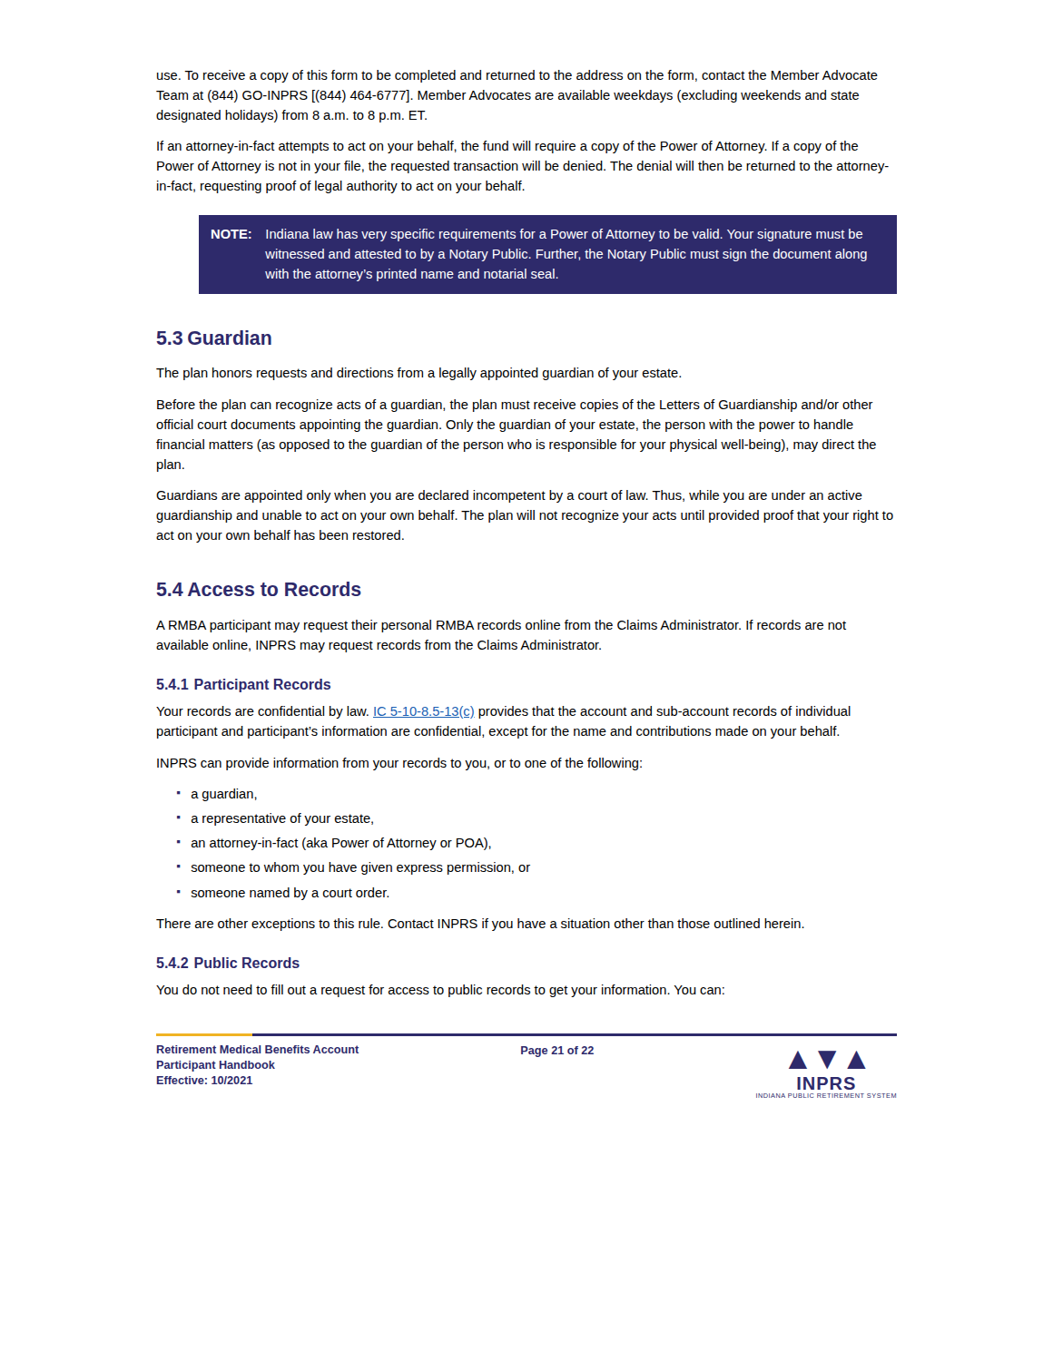use. To receive a copy of this form to be completed and returned to the address on the form, contact the Member Advocate Team at (844) GO-INPRS [(844) 464-6777]. Member Advocates are available weekdays (excluding weekends and state designated holidays) from 8 a.m. to 8 p.m. ET.
If an attorney-in-fact attempts to act on your behalf, the fund will require a copy of the Power of Attorney. If a copy of the Power of Attorney is not in your file, the requested transaction will be denied. The denial will then be returned to the attorney-in-fact, requesting proof of legal authority to act on your behalf.
NOTE:
Indiana law has very specific requirements for a Power of Attorney to be valid. Your signature must be witnessed and attested to by a Notary Public. Further, the Notary Public must sign the document along with the attorney’s printed name and notarial seal.
5.3 Guardian
The plan honors requests and directions from a legally appointed guardian of your estate.
Before the plan can recognize acts of a guardian, the plan must receive copies of the Letters of Guardianship and/or other official court documents appointing the guardian. Only the guardian of your estate, the person with the power to handle financial matters (as opposed to the guardian of the person who is responsible for your physical well-being), may direct the plan.
Guardians are appointed only when you are declared incompetent by a court of law. Thus, while you are under an active guardianship and unable to act on your own behalf. The plan will not recognize your acts until provided proof that your right to act on your own behalf has been restored.
5.4 Access to Records
A RMBA participant may request their personal RMBA records online from the Claims Administrator. If records are not available online, INPRS may request records from the Claims Administrator.
5.4.1 Participant Records
Your records are confidential by law. IC 5-10-8.5-13(c) provides that the account and sub-account records of individual participant and participant’s information are confidential, except for the name and contributions made on your behalf.
INPRS can provide information from your records to you, or to one of the following:
a guardian,
a representative of your estate,
an attorney-in-fact (aka Power of Attorney or POA),
someone to whom you have given express permission, or
someone named by a court order.
There are other exceptions to this rule. Contact INPRS if you have a situation other than those outlined herein.
5.4.2 Public Records
You do not need to fill out a request for access to public records to get your information. You can:
Retirement Medical Benefits Account
Participant Handbook
Effective: 10/2021
Page 21 of 22
▲▼▲
INPRS
INDIANA PUBLIC RETIREMENT SYSTEM